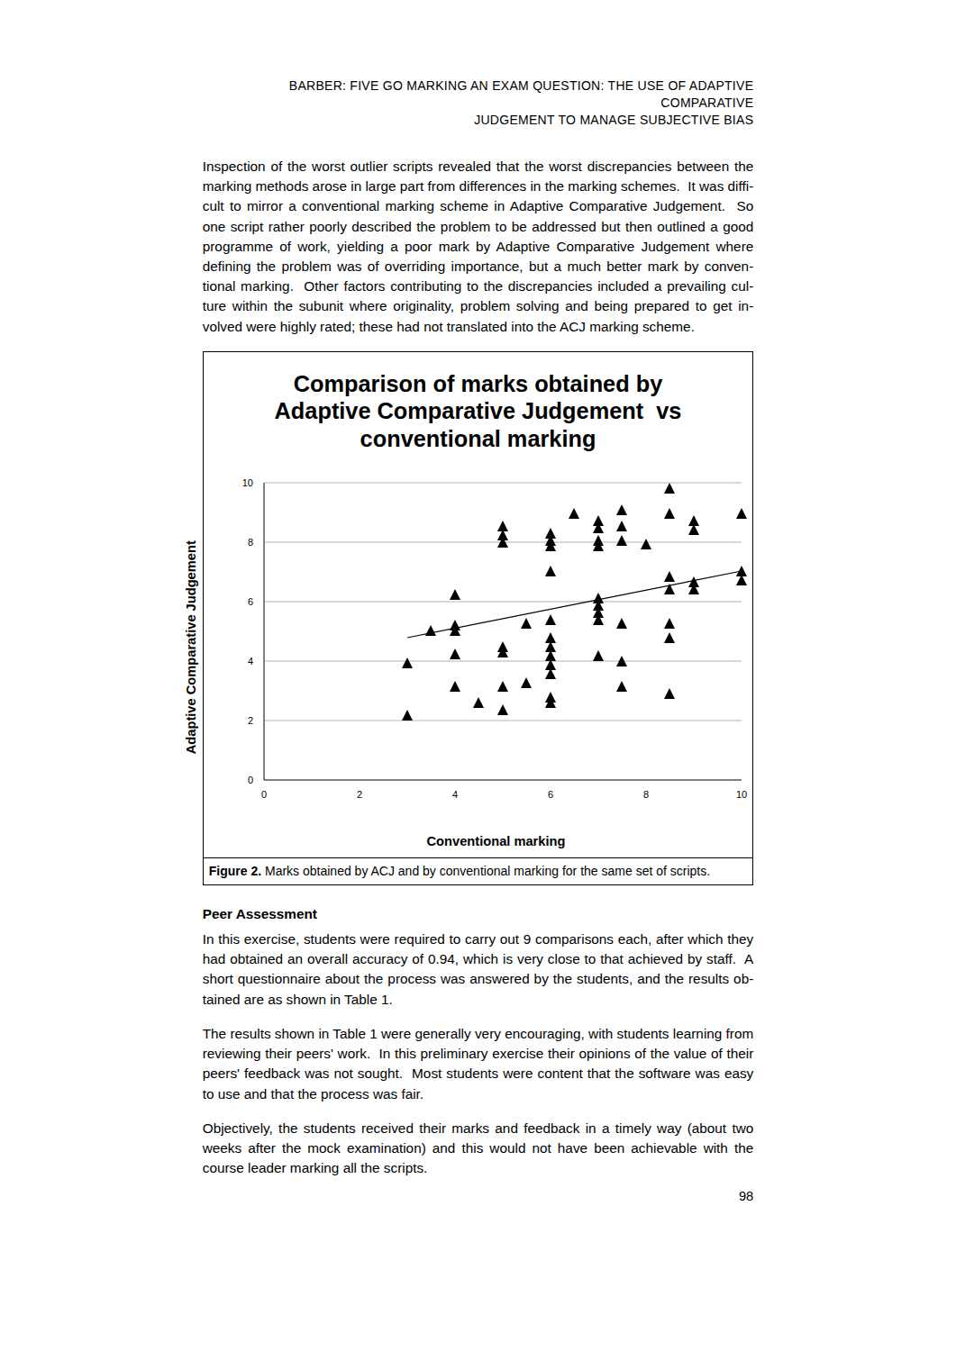BARBER: FIVE GO MARKING AN EXAM QUESTION: THE USE OF ADAPTIVE COMPARATIVE
JUDGEMENT TO MANAGE SUBJECTIVE BIAS
Inspection of the worst outlier scripts revealed that the worst discrepancies between the marking methods arose in large part from differences in the marking schemes. It was difficult to mirror a conventional marking scheme in Adaptive Comparative Judgement. So one script rather poorly described the problem to be addressed but then outlined a good programme of work, yielding a poor mark by Adaptive Comparative Judgement where defining the problem was of overriding importance, but a much better mark by conventional marking. Other factors contributing to the discrepancies included a prevailing culture within the subunit where originality, problem solving and being prepared to get involved were highly rated; these had not translated into the ACJ marking scheme.
Comparison of marks obtained by
Adaptive Comparative Judgement vs
conventional marking
Adaptive Comparative Judgement
0 2 4 6 8 10 0 2 4 6 8 10
Conventional marking
Figure 2. Marks obtained by ACJ and by conventional marking for the same set of scripts.
Peer Assessment
In this exercise, students were required to carry out 9 comparisons each, after which they had obtained an overall accuracy of 0.94, which is very close to that achieved by staff. A short questionnaire about the process was answered by the students, and the results obtained are as shown in Table 1.
The results shown in Table 1 were generally very encouraging, with students learning from reviewing their peers' work. In this preliminary exercise their opinions of the value of their peers' feedback was not sought. Most students were content that the software was easy to use and that the process was fair.
Objectively, the students received their marks and feedback in a timely way (about two weeks after the mock examination) and this would not have been achievable with the course leader marking all the scripts.
98